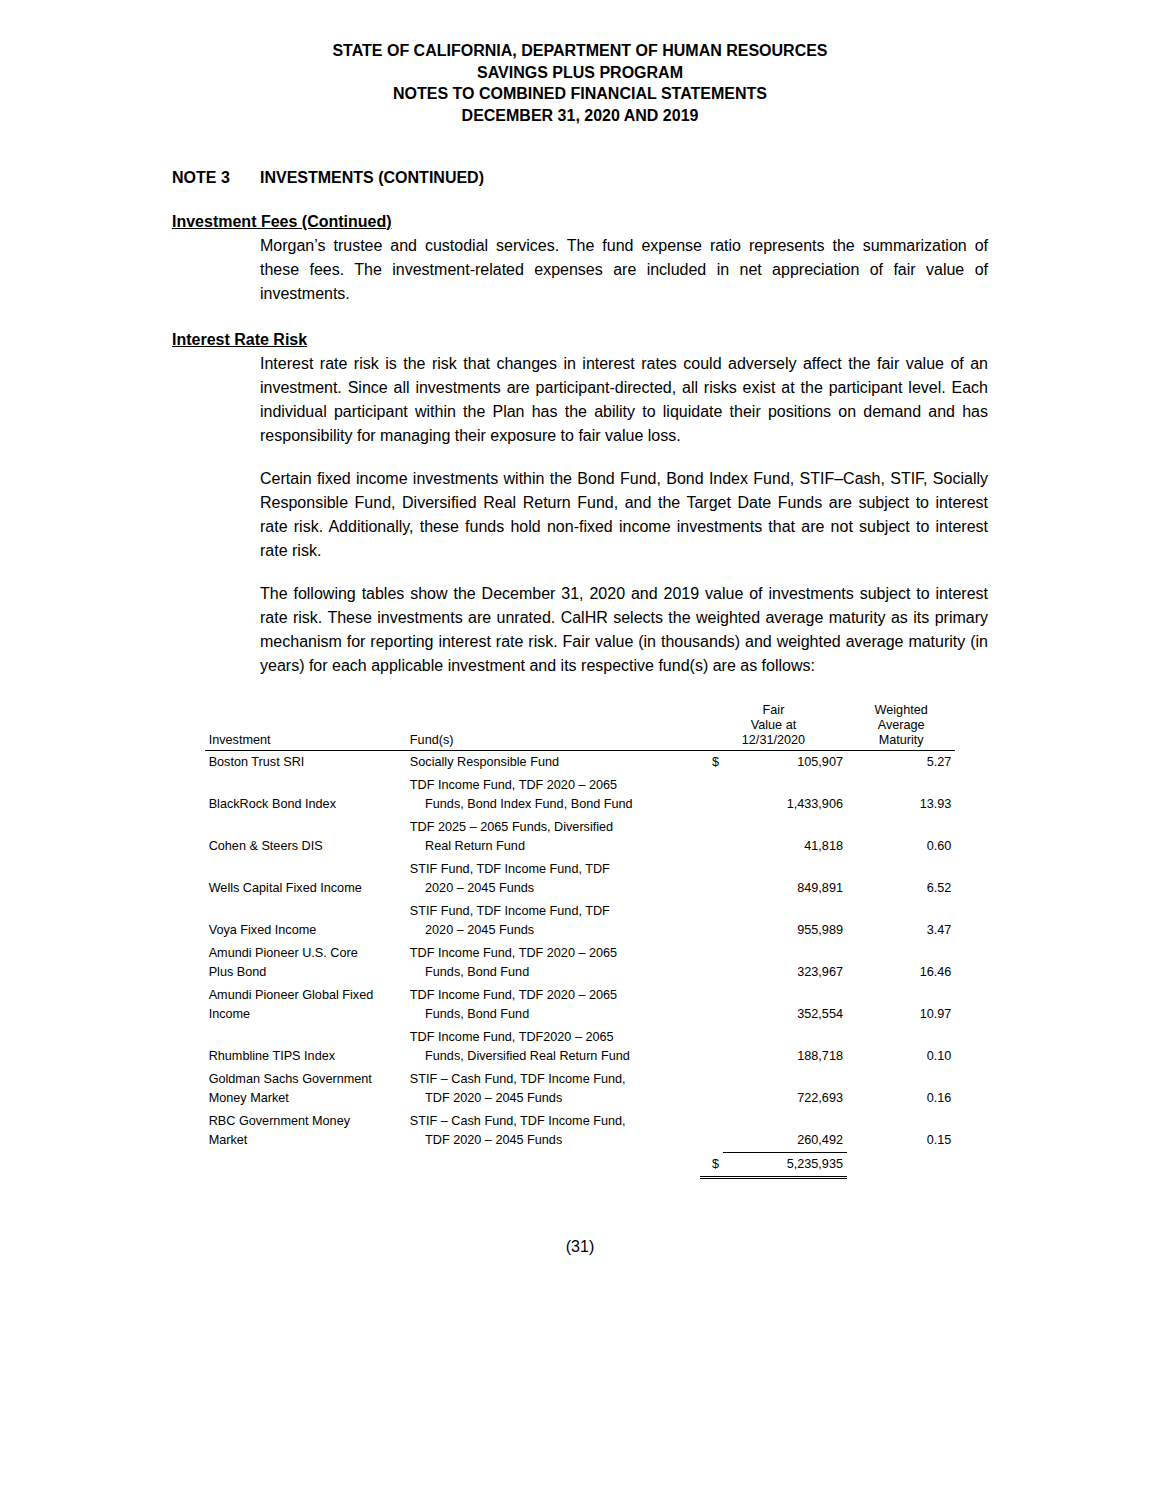STATE OF CALIFORNIA, DEPARTMENT OF HUMAN RESOURCES
SAVINGS PLUS PROGRAM
NOTES TO COMBINED FINANCIAL STATEMENTS
DECEMBER 31, 2020 AND 2019
NOTE 3 INVESTMENTS (CONTINUED)
Investment Fees (Continued)
Morgan’s trustee and custodial services. The fund expense ratio represents the summarization of these fees. The investment-related expenses are included in net appreciation of fair value of investments.
Interest Rate Risk
Interest rate risk is the risk that changes in interest rates could adversely affect the fair value of an investment. Since all investments are participant-directed, all risks exist at the participant level. Each individual participant within the Plan has the ability to liquidate their positions on demand and has responsibility for managing their exposure to fair value loss.
Certain fixed income investments within the Bond Fund, Bond Index Fund, STIF–Cash, STIF, Socially Responsible Fund, Diversified Real Return Fund, and the Target Date Funds are subject to interest rate risk. Additionally, these funds hold non-fixed income investments that are not subject to interest rate risk.
The following tables show the December 31, 2020 and 2019 value of investments subject to interest rate risk. These investments are unrated. CalHR selects the weighted average maturity as its primary mechanism for reporting interest rate risk. Fair value (in thousands) and weighted average maturity (in years) for each applicable investment and its respective fund(s) are as follows:
| Investment | Fund(s) | Fair Value at 12/31/2020 | Weighted Average Maturity |
| --- | --- | --- | --- |
| Boston Trust SRI | Socially Responsible Fund | $ | 105,907 | 5.27 |
| BlackRock Bond Index | TDF Income Fund, TDF 2020 – 2065 Funds, Bond Index Fund, Bond Fund | | 1,433,906 | 13.93 |
| Cohen & Steers DIS | TDF 2025 – 2065 Funds, Diversified Real Return Fund | | 41,818 | 0.60 |
| Wells Capital Fixed Income | STIF Fund, TDF Income Fund, TDF 2020 – 2045 Funds | | 849,891 | 6.52 |
| Voya Fixed Income | STIF Fund, TDF Income Fund, TDF 2020 – 2045 Funds | | 955,989 | 3.47 |
| Amundi Pioneer U.S. Core Plus Bond | TDF Income Fund, TDF 2020 – 2065 Funds, Bond Fund | | 323,967 | 16.46 |
| Amundi Pioneer Global Fixed Income | TDF Income Fund, TDF 2020 – 2065 Funds, Bond Fund | | 352,554 | 10.97 |
| Rhumbline TIPS Index | TDF Income Fund, TDF2020 – 2065 Funds, Diversified Real Return Fund | | 188,718 | 0.10 |
| Goldman Sachs Government Money Market | STIF – Cash Fund, TDF Income Fund, TDF 2020 – 2045 Funds | | 722,693 | 0.16 |
| RBC Government Money Market | STIF – Cash Fund, TDF Income Fund, TDF 2020 – 2045 Funds | | 260,492 | 0.15 |
| | | $ | 5,235,935 | |
(31)